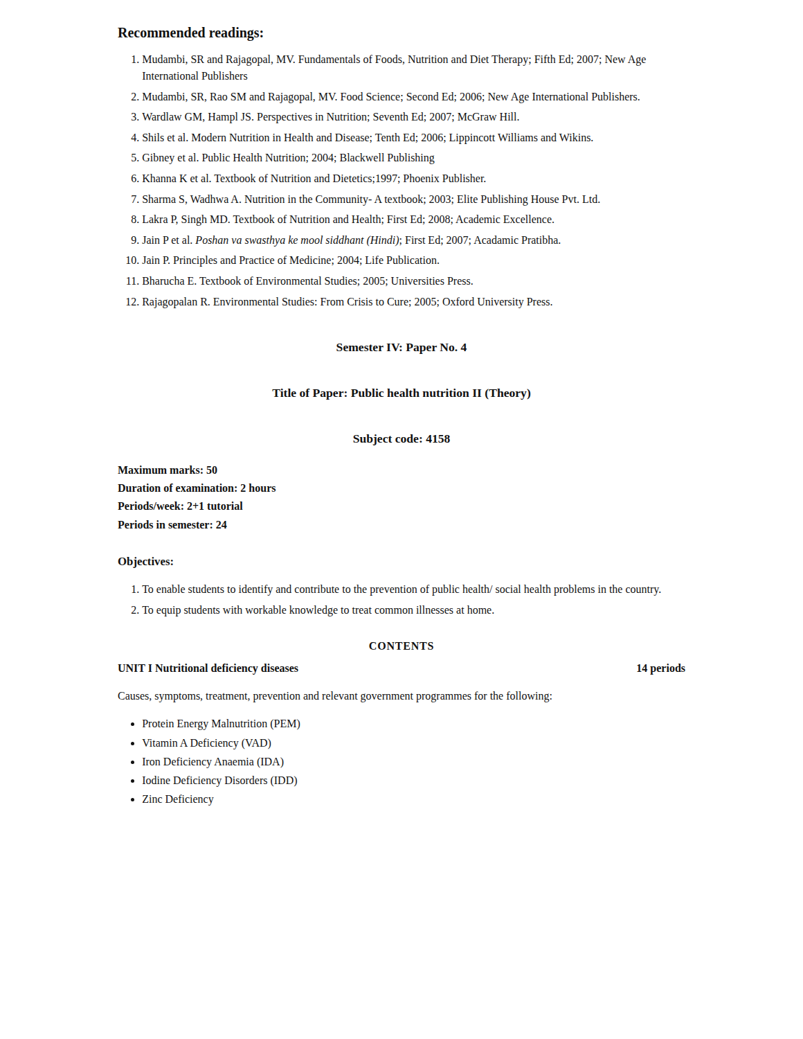Recommended readings:
Mudambi, SR and Rajagopal, MV. Fundamentals of Foods, Nutrition and Diet Therapy; Fifth Ed; 2007; New Age International Publishers
Mudambi, SR, Rao SM and Rajagopal, MV. Food Science; Second Ed; 2006; New Age International Publishers.
Wardlaw GM, Hampl JS. Perspectives in Nutrition; Seventh Ed; 2007; McGraw Hill.
Shils et al. Modern Nutrition in Health and Disease; Tenth Ed; 2006; Lippincott Williams and Wikins.
Gibney et al. Public Health Nutrition; 2004; Blackwell Publishing
Khanna K et al. Textbook of Nutrition and Dietetics;1997; Phoenix Publisher.
Sharma S, Wadhwa A. Nutrition in the Community- A textbook; 2003; Elite Publishing House Pvt. Ltd.
Lakra P, Singh MD. Textbook of Nutrition and Health; First Ed; 2008; Academic Excellence.
Jain P et al. Poshan va swasthya ke mool siddhant (Hindi); First Ed; 2007; Acadamic Pratibha.
Jain P. Principles and Practice of Medicine; 2004; Life Publication.
Bharucha E. Textbook of Environmental Studies; 2005; Universities Press.
Rajagopalan R. Environmental Studies: From Crisis to Cure; 2005; Oxford University Press.
Semester IV: Paper No. 4
Title of Paper: Public health nutrition II (Theory)
Subject code: 4158
Maximum marks: 50
Duration of examination: 2 hours
Periods/week: 2+1 tutorial
Periods in semester: 24
Objectives:
To enable students to identify and contribute to the prevention of public health/ social health problems in the country.
To equip students with workable knowledge to treat common illnesses at home.
CONTENTS
UNIT I Nutritional deficiency diseases 14 periods
Causes, symptoms, treatment, prevention and relevant government programmes for the following:
Protein Energy Malnutrition (PEM)
Vitamin A Deficiency (VAD)
Iron Deficiency Anaemia (IDA)
Iodine Deficiency Disorders (IDD)
Zinc Deficiency